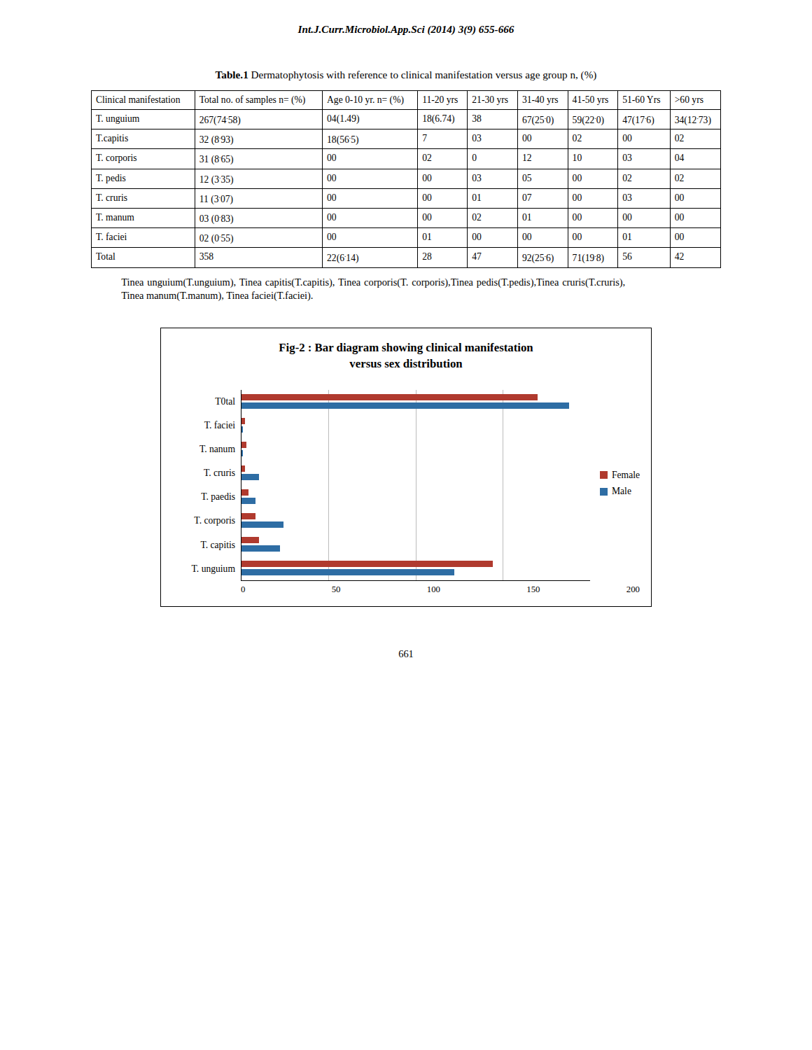Int.J.Curr.Microbiol.App.Sci (2014) 3(9) 655-666
Table.1 Dermatophytosis with reference to clinical manifestation versus age group n, (%)
| Clinical manifestation | Total no. of samples n= (%) | Age 0-10 yr. n= (%) | 11-20 yrs | 21-30 yrs | 31-40 yrs | 41-50 yrs | 51-60 Yrs | >60 yrs |
| --- | --- | --- | --- | --- | --- | --- | --- | --- |
| T. unguium | 267(74 . 58) | 04(1.49) | 18(6.74) | 38 | 67(25 . 0) | 59(22 . 0) | 47(17 . 6) | 34(12 . 73) |
| T.capitis | 32 (8 . 93) | 18(56 . 5) | 7 | 03 | 00 | 02 | 00 | 02 |
| T. corporis | 31 (8 . 65) | 00 | 02 | 0 | 12 | 10 | 03 | 04 |
| T. pedis | 12 (3 . 35) | 00 | 00 | 03 | 05 | 00 | 02 | 02 |
| T. cruris | 11 (3 . 07) | 00 | 00 | 01 | 07 | 00 | 03 | 00 |
| T. manum | 03 (0 . 83) | 00 | 00 | 02 | 01 | 00 | 00 | 00 |
| T. faciei | 02 (0 . 55) | 00 | 01 | 00 | 00 | 00 | 01 | 00 |
| Total | 358 | 22(6 . 14) | 28 | 47 | 92(25 . 6) | 71(19 . 8) | 56 | 42 |
Tinea unguium(T.unguium), Tinea capitis(T.capitis), Tinea corporis(T. corporis),Tinea pedis(T.pedis),Tinea cruris(T.cruris), Tinea manum(T.manum), Tinea faciei(T.faciei).
Fig-2 : Bar diagram showing clinical manifestation
versus sex distribution
T0tal
T. faciei
T. nanum
T. cruris
T. paedis
T. corporis
T. capitis
T. unguium
Female
Male
0 50 100 150 200
661